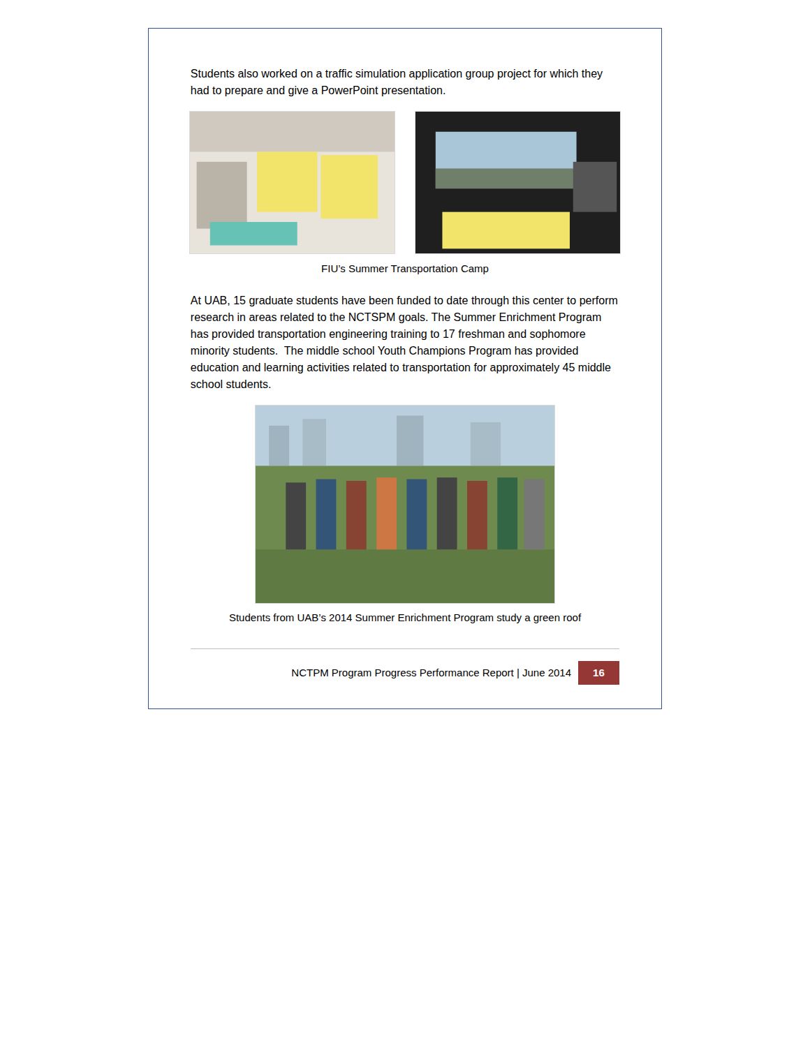Students also worked on a traffic simulation application group project for which they had to prepare and give a PowerPoint presentation.
FIU’s Summer Transportation Camp
At UAB, 15 graduate students have been funded to date through this center to perform research in areas related to the NCTSPM goals. The Summer Enrichment Program has provided transportation engineering training to 17 freshman and sophomore minority students. The middle school Youth Champions Program has provided education and learning activities related to transportation for approximately 45 middle school students.
Students from UAB’s 2014 Summer Enrichment Program study a green roof
NCTPM Program Progress Performance Report | June 2014
16